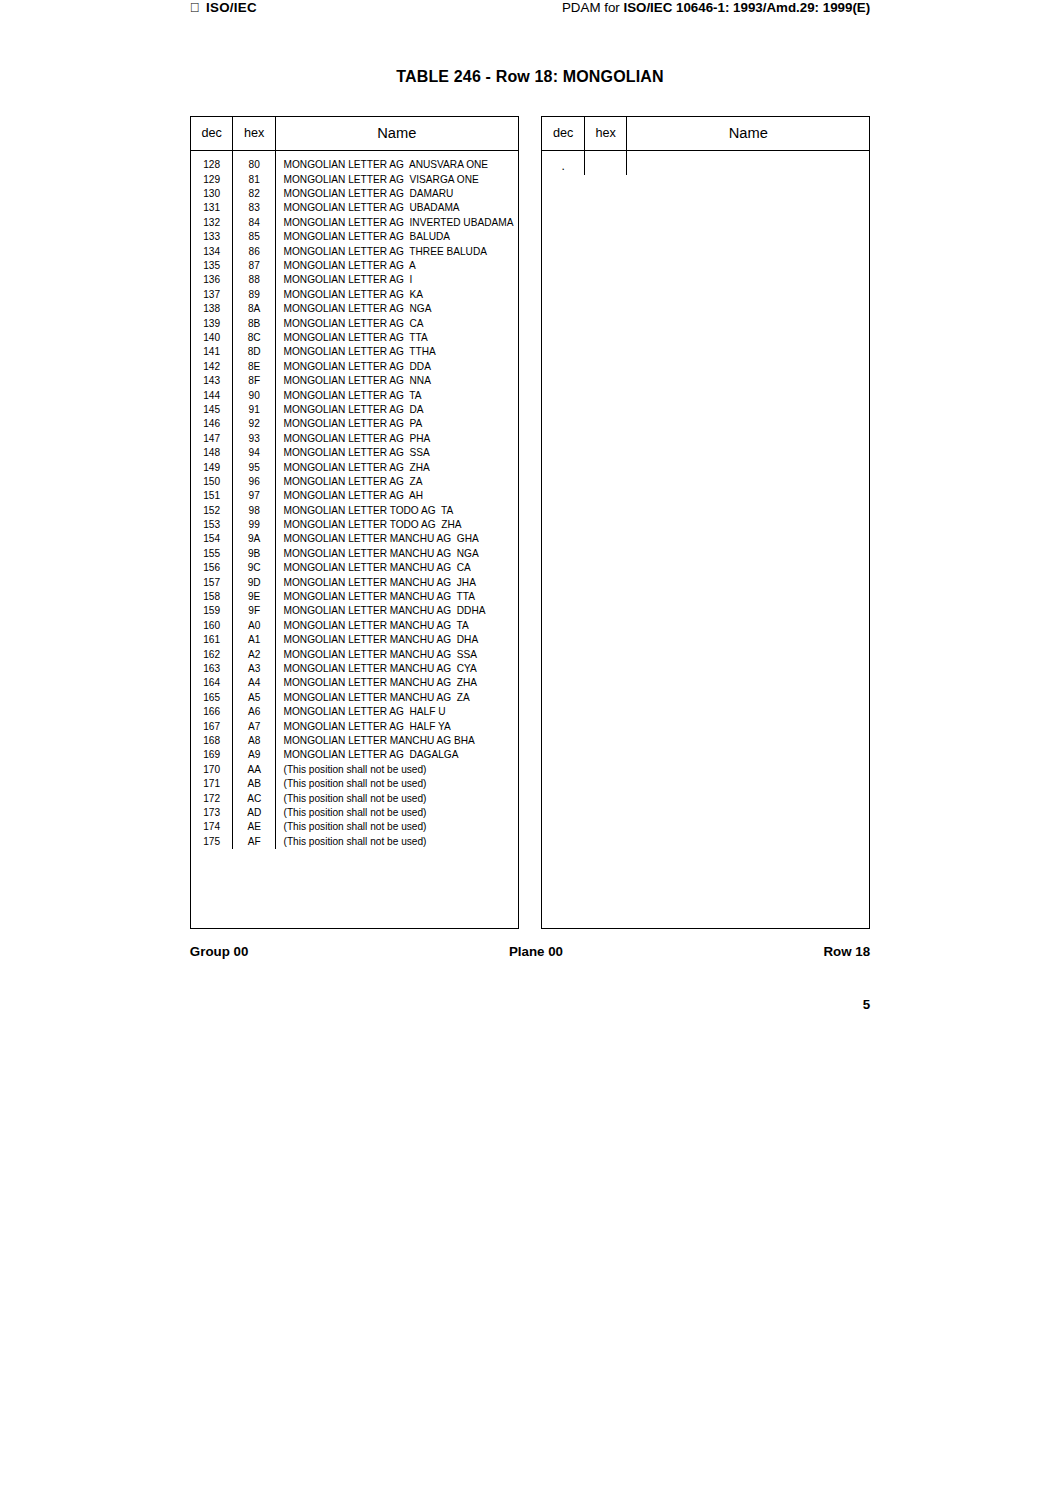 ISO/IEC
PDAM for ISO/IEC 10646-1: 1993/Amd.29: 1999(E)
TABLE 246 - Row 18: MONGOLIAN
| dec | hex | Name |
| --- | --- | --- |
| 128 | 80 | MONGOLIAN LETTER AG ANUSVARA ONE |
| 129 | 81 | MONGOLIAN LETTER AG VISARGA ONE |
| 130 | 82 | MONGOLIAN LETTER AG DAMARU |
| 131 | 83 | MONGOLIAN LETTER AG UBADAMA |
| 132 | 84 | MONGOLIAN LETTER AG INVERTED UBADAMA |
| 133 | 85 | MONGOLIAN LETTER AG BALUDA |
| 134 | 86 | MONGOLIAN LETTER AG THREE BALUDA |
| 135 | 87 | MONGOLIAN LETTER AG A |
| 136 | 88 | MONGOLIAN LETTER AG I |
| 137 | 89 | MONGOLIAN LETTER AG KA |
| 138 | 8A | MONGOLIAN LETTER AG NGA |
| 139 | 8B | MONGOLIAN LETTER AG CA |
| 140 | 8C | MONGOLIAN LETTER AG TTA |
| 141 | 8D | MONGOLIAN LETTER AG TTHA |
| 142 | 8E | MONGOLIAN LETTER AG DDA |
| 143 | 8F | MONGOLIAN LETTER AG NNA |
| 144 | 90 | MONGOLIAN LETTER AG TA |
| 145 | 91 | MONGOLIAN LETTER AG DA |
| 146 | 92 | MONGOLIAN LETTER AG PA |
| 147 | 93 | MONGOLIAN LETTER AG PHA |
| 148 | 94 | MONGOLIAN LETTER AG SSA |
| 149 | 95 | MONGOLIAN LETTER AG ZHA |
| 150 | 96 | MONGOLIAN LETTER AG ZA |
| 151 | 97 | MONGOLIAN LETTER AG AH |
| 152 | 98 | MONGOLIAN LETTER TODO AG TA |
| 153 | 99 | MONGOLIAN LETTER TODO AG ZHA |
| 154 | 9A | MONGOLIAN LETTER MANCHU AG GHA |
| 155 | 9B | MONGOLIAN LETTER MANCHU AG NGA |
| 156 | 9C | MONGOLIAN LETTER MANCHU AG CA |
| 157 | 9D | MONGOLIAN LETTER MANCHU AG JHA |
| 158 | 9E | MONGOLIAN LETTER MANCHU AG TTA |
| 159 | 9F | MONGOLIAN LETTER MANCHU AG DDHA |
| 160 | A0 | MONGOLIAN LETTER MANCHU AG TA |
| 161 | A1 | MONGOLIAN LETTER MANCHU AG DHA |
| 162 | A2 | MONGOLIAN LETTER MANCHU AG SSA |
| 163 | A3 | MONGOLIAN LETTER MANCHU AG CYA |
| 164 | A4 | MONGOLIAN LETTER MANCHU AG ZHA |
| 165 | A5 | MONGOLIAN LETTER MANCHU AG ZA |
| 166 | A6 | MONGOLIAN LETTER AG HALF U |
| 167 | A7 | MONGOLIAN LETTER AG HALF YA |
| 168 | A8 | MONGOLIAN LETTER MANCHU AG BHA |
| 169 | A9 | MONGOLIAN LETTER AG DAGALGA |
| 170 | AA | (This position shall not be used) |
| 171 | AB | (This position shall not be used) |
| 172 | AC | (This position shall not be used) |
| 173 | AD | (This position shall not be used) |
| 174 | AE | (This position shall not be used) |
| 175 | AF | (This position shall not be used) |
| dec | hex | Name |
| --- | --- | --- |
| . | | |
Group 00
Plane 00
Row 18
5